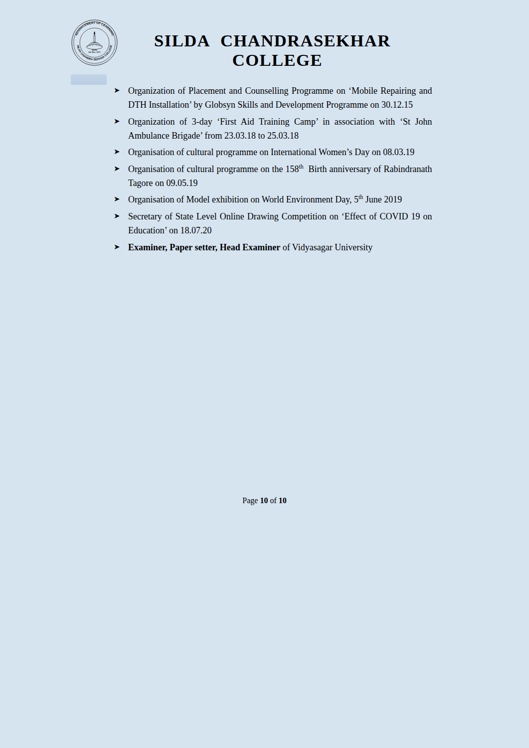ADVANCEMENT OF LEARNING SILDA CHANDRA SEKHAR COLLEGE ESTD 9th Nov. 1971
SILDA CHANDRASEKHAR COLLEGE
Organization of Placement and Counselling Programme on ‘Mobile Repairing and DTH Installation’ by Globsyn Skills and Development Programme on 30.12.15
Organization of 3-day ‘First Aid Training Camp’ in association with ‘St John Ambulance Brigade’ from 23.03.18 to 25.03.18
Organisation of cultural programme on International Women’s Day on 08.03.19
Organisation of cultural programme on the 158th Birth anniversary of Rabindranath Tagore on 09.05.19
Organisation of Model exhibition on World Environment Day, 5th June 2019
Secretary of State Level Online Drawing Competition on ‘Effect of COVID 19 on Education’ on 18.07.20
Examiner, Paper setter, Head Examiner of Vidyasagar University
Page 10 of 10